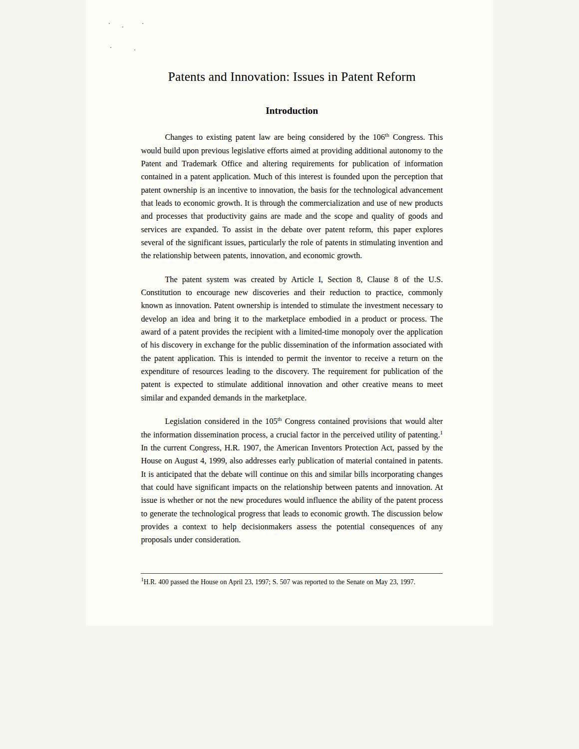. . . . .
Patents and Innovation: Issues in Patent Reform
Introduction
Changes to existing patent law are being considered by the 106th Congress. This would build upon previous legislative efforts aimed at providing additional autonomy to the Patent and Trademark Office and altering requirements for publication of information contained in a patent application. Much of this interest is founded upon the perception that patent ownership is an incentive to innovation, the basis for the technological advancement that leads to economic growth. It is through the commercialization and use of new products and processes that productivity gains are made and the scope and quality of goods and services are expanded. To assist in the debate over patent reform, this paper explores several of the significant issues, particularly the role of patents in stimulating invention and the relationship between patents, innovation, and economic growth.
The patent system was created by Article I, Section 8, Clause 8 of the U.S. Constitution to encourage new discoveries and their reduction to practice, commonly known as innovation. Patent ownership is intended to stimulate the investment necessary to develop an idea and bring it to the marketplace embodied in a product or process. The award of a patent provides the recipient with a limited-time monopoly over the application of his discovery in exchange for the public dissemination of the information associated with the patent application. This is intended to permit the inventor to receive a return on the expenditure of resources leading to the discovery. The requirement for publication of the patent is expected to stimulate additional innovation and other creative means to meet similar and expanded demands in the marketplace.
Legislation considered in the 105th Congress contained provisions that would alter the information dissemination process, a crucial factor in the perceived utility of patenting.1 In the current Congress, H.R. 1907, the American Inventors Protection Act, passed by the House on August 4, 1999, also addresses early publication of material contained in patents. It is anticipated that the debate will continue on this and similar bills incorporating changes that could have significant impacts on the relationship between patents and innovation. At issue is whether or not the new procedures would influence the ability of the patent process to generate the technological progress that leads to economic growth. The discussion below provides a context to help decisionmakers assess the potential consequences of any proposals under consideration.
1H.R. 400 passed the House on April 23, 1997; S. 507 was reported to the Senate on May 23, 1997.